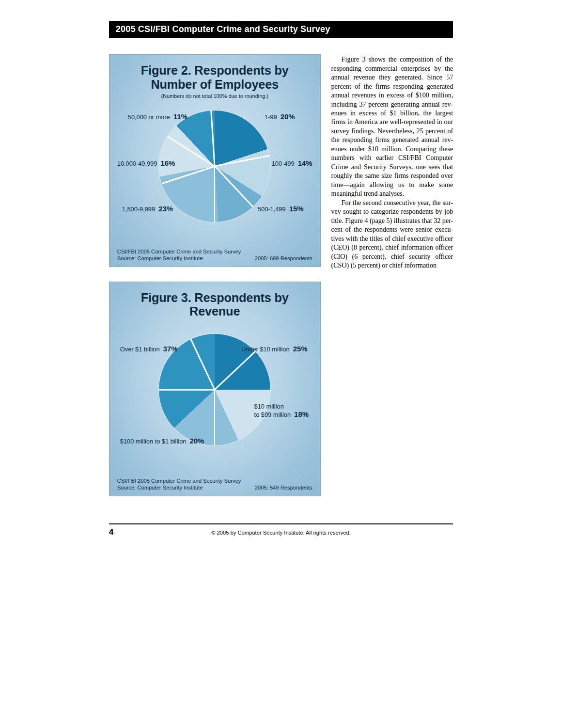2005 CSI/FBI Computer Crime and Security Survey
Figure 2. Respondents by
Number of Employees
(Numbers do not total 100% due to rounding.)
1-99 20%
100-499 14%
500-1,499 15%
1,500-9,999 23%
10,000-49,999 16%
50,000 or more 11%
CSI/FBI 2005 Computer Crime and Security Survey
Source: Computer Security Institute
2005: 699 Respondents
Figure 3. Respondents by Revenue
Under $10 million 25%
$10 million
to $99 million 18%
$100 million to $1 billion 20%
Over $1 billion 37%
CSI/FBI 2005 Computer Crime and Security Survey
Source: Computer Security Institute
2005: 549 Respondents
Figure 3 shows the composition of the responding commercial enterprises by the annual revenue they generated. Since 57 percent of the firms responding generated annual revenues in excess of $100 million, including 37 percent generating annual revenues in excess of $1 billion, the largest firms in America are well-represented in our survey findings. Nevertheless, 25 percent of the responding firms generated annual revenues under $10 million. Comparing these numbers with earlier CSI/FBI Computer Crime and Security Surveys, one sees that roughly the same size firms responded over time—again allowing us to make some meaningful trend analyses.
For the second consecutive year, the survey sought to categorize respondents by job title. Figure 4 (page 5) illustrates that 32 percent of the respondents were senior executives with the titles of chief executive officer (CEO) (8 percent), chief information officer (CIO) (6 percent), chief security officer (CSO) (5 percent) or chief information
4
© 2005 by Computer Security Institute. All rights reserved.